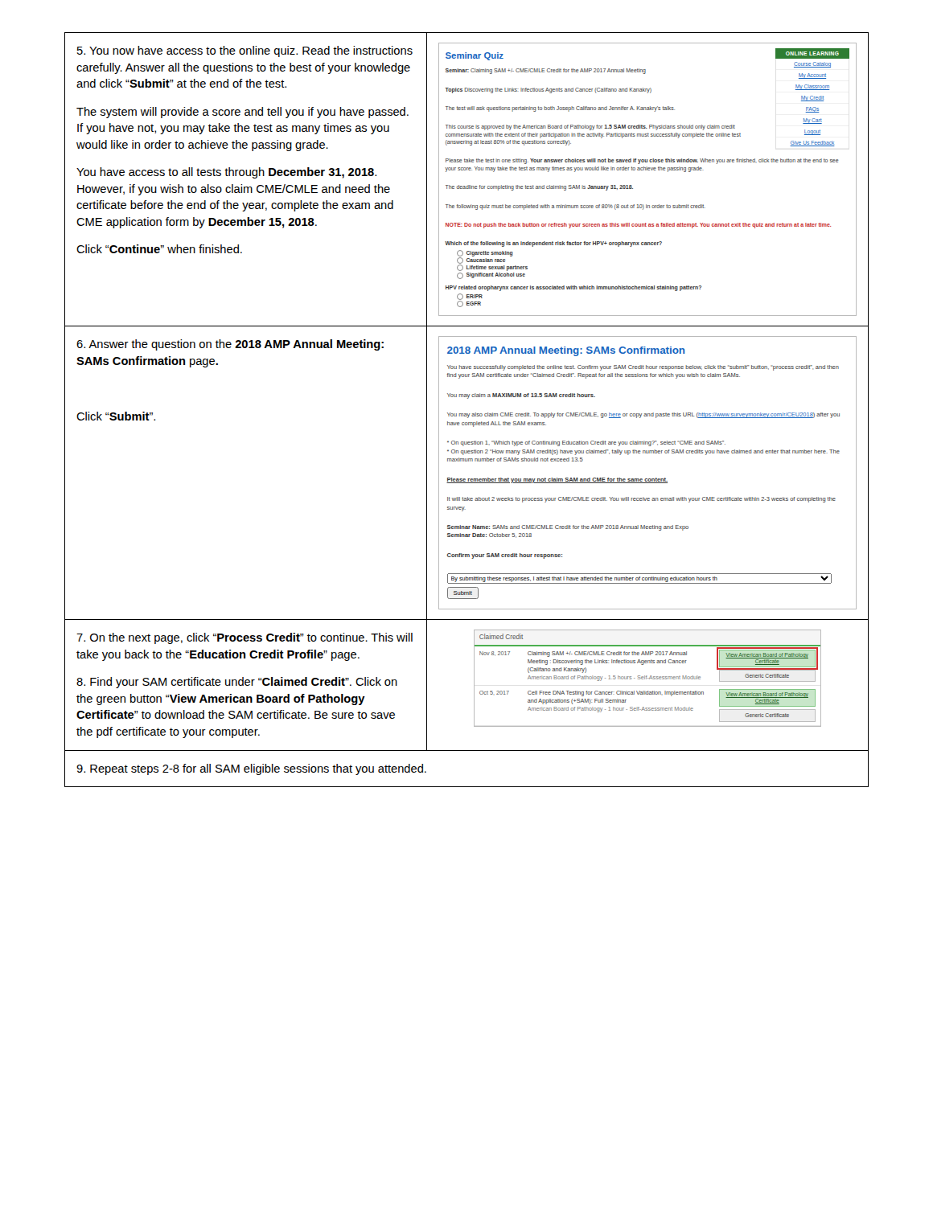| 5. You now have access to the online quiz. Read the instructions carefully. Answer all the questions to the best of your knowledge and click “ Submit ” at the end of the test. The system will provide a score and tell you if you have passed. If you have not, you may take the test as many times as you would like in order to achieve the passing grade. You have access to all tests through December 31, 2018 . However, if you wish to also claim CME/CMLE and need the certificate before the end of the year, complete the exam and CME application form by December 15, 2018 . Click “ Continue ” when finished. | ONLINE LEARNING Course Catalog My Account My Classroom My Credit FAQs My Cart Logout Give Us Feedback Seminar Quiz Seminar: Claiming SAM +/- CME/CMLE Credit for the AMP 2017 Annual Meeting Topics Discovering the Links: Infectious Agents and Cancer (Califano and Kanakry) The test will ask questions pertaining to both Joseph Califano and Jennifer A. Kanakry's talks. This course is approved by the American Board of Pathology for 1.5 SAM credits. Physicians should only claim credit commensurate with the extent of their participation in the activity. Participants must successfully complete the online test (answering at least 80% of the questions correctly). Please take the test in one sitting. Your answer choices will not be saved if you close this window. When you are finished, click the button at the end to see your score. You may take the test as many times as you would like in order to achieve the passing grade. The deadline for completing the test and claiming SAM is January 31, 2018. The following quiz must be completed with a minimum score of 80% (8 out of 10) in order to submit credit. NOTE: Do not push the back button or refresh your screen as this will count as a failed attempt. You cannot exit the quiz and return at a later time. Which of the following is an independent risk factor for HPV+ oropharynx cancer? Cigarette smoking Caucasian race Lifetime sexual partners Significant Alcohol use HPV related oropharynx cancer is associated with which immunohistochemical staining pattern? ER/PR EGFR |
| 6. Answer the question on the 2018 AMP Annual Meeting: SAMs Confirmation page . Click “ Submit ”. | 2018 AMP Annual Meeting: SAMs Confirmation You have successfully completed the online test. Confirm your SAM Credit hour response below, click the “submit” button, “process credit”, and then find your SAM certificate under “Claimed Credit”. Repeat for all the sessions for which you wish to claim SAMs. You may claim a MAXIMUM of 13.5 SAM credit hours. You may also claim CME credit. To apply for CME/CMLE, go here or copy and paste this URL ( https://www.surveymonkey.com/r/CEU2018 ) after you have completed ALL the SAM exams. * On question 1, “Which type of Continuing Education Credit are you claiming?”, select “CME and SAMs”. * On question 2 “How many SAM credit(s) have you claimed”, tally up the number of SAM credits you have claimed and enter that number here. The maximum number of SAMs should not exceed 13.5 Please remember that you may not claim SAM and CME for the same content. It will take about 2 weeks to process your CME/CMLE credit. You will receive an email with your CME certificate within 2-3 weeks of completing the survey. Seminar Name: SAMs and CME/CMLE Credit for the AMP 2018 Annual Meeting and Expo Seminar Date: October 5, 2018 Confirm your SAM credit hour response: By submitting these responses, I attest that I have attended the number of continuing education hours th Submit |
| 7. On the next page, click “ Process Credit ” to continue. This will take you back to the “ Education Credit Profile ” page. 8. Find your SAM certificate under “ Claimed Credit ”. Click on the green button “ View American Board of Pathology Certificate ” to download the SAM certificate. Be sure to save the pdf certificate to your computer. | Claimed Credit / Nov 8, 2017 / Claiming SAM +/- CME/CMLE Credit for the AMP 2017 Annual Meeting : Discovering the Links: Infectious Agents and Cancer (Califano and Kanakry) American Board of Pathology - 1.5 hours - Self-Assessment Module / View American Board of Pathology Certificate Generic Certificate / / Oct 5, 2017 / Cell Free DNA Testing for Cancer: Clinical Validation, Implementation and Applications (+SAM): Full Seminar American Board of Pathology - 1 hour - Self-Assessment Module / View American Board of Pathology Certificate Generic Certificate / |
| 9. Repeat steps 2-8 for all SAM eligible sessions that you attended. |